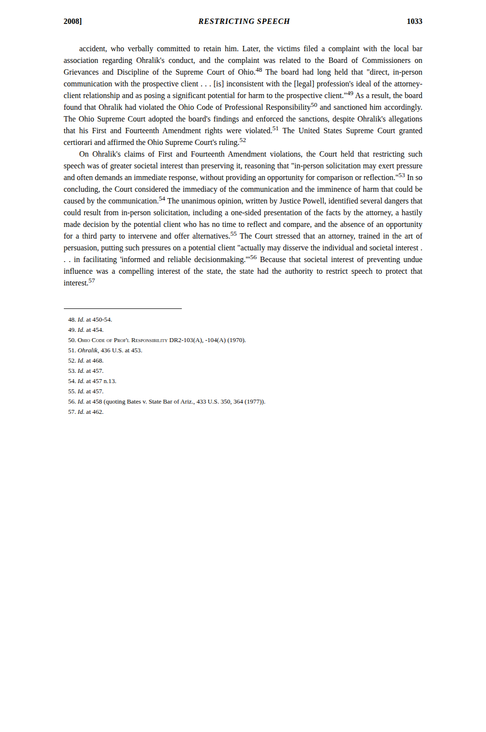2008] Restricting Speech 1033
accident, who verbally committed to retain him. Later, the victims filed a complaint with the local bar association regarding Ohralik's conduct, and the complaint was related to the Board of Commissioners on Grievances and Discipline of the Supreme Court of Ohio.48 The board had long held that "direct, in-person communication with the prospective client . . . [is] inconsistent with the [legal] profession's ideal of the attorney-client relationship and as posing a significant potential for harm to the prospective client."49 As a result, the board found that Ohralik had violated the Ohio Code of Professional Responsibility50 and sanctioned him accordingly. The Ohio Supreme Court adopted the board's findings and enforced the sanctions, despite Ohralik's allegations that his First and Fourteenth Amendment rights were violated.51 The United States Supreme Court granted certiorari and affirmed the Ohio Supreme Court's ruling.52
On Ohralik's claims of First and Fourteenth Amendment violations, the Court held that restricting such speech was of greater societal interest than preserving it, reasoning that "in-person solicitation may exert pressure and often demands an immediate response, without providing an opportunity for comparison or reflection."53 In so concluding, the Court considered the immediacy of the communication and the imminence of harm that could be caused by the communication.54 The unanimous opinion, written by Justice Powell, identified several dangers that could result from in-person solicitation, including a one-sided presentation of the facts by the attorney, a hastily made decision by the potential client who has no time to reflect and compare, and the absence of an opportunity for a third party to intervene and offer alternatives.55 The Court stressed that an attorney, trained in the art of persuasion, putting such pressures on a potential client "actually may disserve the individual and societal interest . . . in facilitating 'informed and reliable decisionmaking.'"56 Because that societal interest of preventing undue influence was a compelling interest of the state, the state had the authority to restrict speech to protect that interest.57
Id. at 450-54.
Id. at 454.
Ohio Code of Prof'l Responsibility DR2-103(A), -104(A) (1970).
Ohralik, 436 U.S. at 453.
Id. at 468.
Id. at 457.
Id. at 457 n.13.
Id. at 457.
Id. at 458 (quoting Bates v. State Bar of Ariz., 433 U.S. 350, 364 (1977)).
Id. at 462.